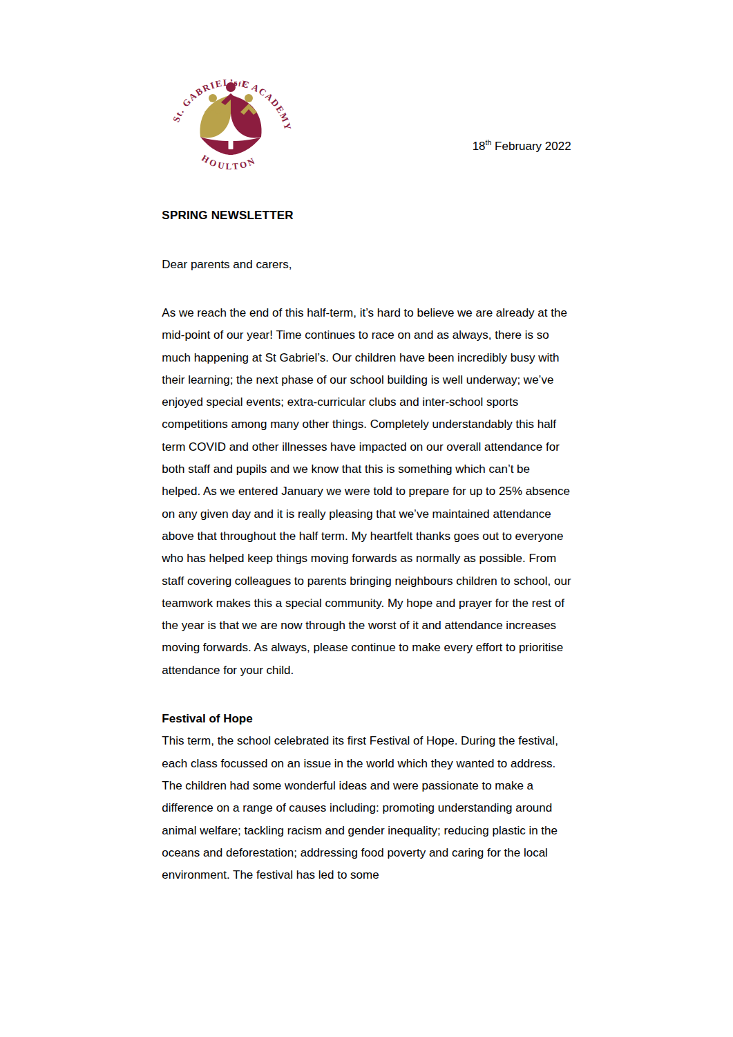St. GABRIEL’s C of E ACADEMY HOULTON
18th February 2022
SPRING NEWSLETTER
Dear parents and carers,
As we reach the end of this half-term, it’s hard to believe we are already at the mid-point of our year! Time continues to race on and as always, there is so much happening at St Gabriel’s. Our children have been incredibly busy with their learning; the next phase of our school building is well underway; we’ve enjoyed special events; extra-curricular clubs and inter-school sports competitions among many other things. Completely understandably this half term COVID and other illnesses have impacted on our overall attendance for both staff and pupils and we know that this is something which can’t be helped. As we entered January we were told to prepare for up to 25% absence on any given day and it is really pleasing that we’ve maintained attendance above that throughout the half term. My heartfelt thanks goes out to everyone who has helped keep things moving forwards as normally as possible. From staff covering colleagues to parents bringing neighbours children to school, our teamwork makes this a special community. My hope and prayer for the rest of the year is that we are now through the worst of it and attendance increases moving forwards. As always, please continue to make every effort to prioritise attendance for your child.
Festival of Hope
This term, the school celebrated its first Festival of Hope. During the festival, each class focussed on an issue in the world which they wanted to address. The children had some wonderful ideas and were passionate to make a difference on a range of causes including: promoting understanding around animal welfare; tackling racism and gender inequality; reducing plastic in the oceans and deforestation; addressing food poverty and caring for the local environment. The festival has led to some